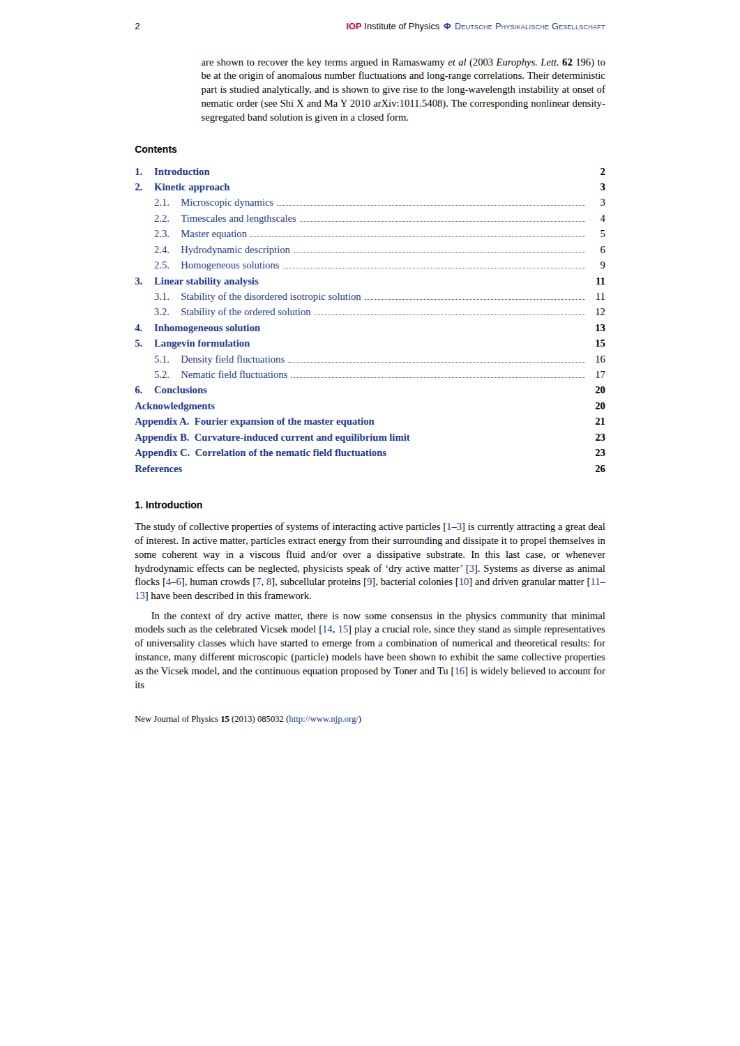2
IOP Institute of Physics Φ Deutsche Physikalische Gesellschaft
are shown to recover the key terms argued in Ramaswamy et al (2003 Europhys. Lett. 62 196) to be at the origin of anomalous number fluctuations and long-range correlations. Their deterministic part is studied analytically, and is shown to give rise to the long-wavelength instability at onset of nematic order (see Shi X and Ma Y 2010 arXiv:1011.5408). The corresponding nonlinear density-segregated band solution is given in a closed form.
Contents
1. Introduction 2
2. Kinetic approach 3
2.1. Microscopic dynamics 3
2.2. Timescales and lengthscales 4
2.3. Master equation 5
2.4. Hydrodynamic description 6
2.5. Homogeneous solutions 9
3. Linear stability analysis 11
3.1. Stability of the disordered isotropic solution 11
3.2. Stability of the ordered solution 12
4. Inhomogeneous solution 13
5. Langevin formulation 15
5.1. Density field fluctuations 16
5.2. Nematic field fluctuations 17
6. Conclusions 20
Acknowledgments 20
Appendix A. Fourier expansion of the master equation 21
Appendix B. Curvature-induced current and equilibrium limit 23
Appendix C. Correlation of the nematic field fluctuations 23
References 26
1. Introduction
The study of collective properties of systems of interacting active particles [1–3] is currently attracting a great deal of interest. In active matter, particles extract energy from their surrounding and dissipate it to propel themselves in some coherent way in a viscous fluid and/or over a dissipative substrate. In this last case, or whenever hydrodynamic effects can be neglected, physicists speak of ‘dry active matter’ [3]. Systems as diverse as animal flocks [4–6], human crowds [7, 8], subcellular proteins [9], bacterial colonies [10] and driven granular matter [11–13] have been described in this framework.
In the context of dry active matter, there is now some consensus in the physics community that minimal models such as the celebrated Vicsek model [14, 15] play a crucial role, since they stand as simple representatives of universality classes which have started to emerge from a combination of numerical and theoretical results: for instance, many different microscopic (particle) models have been shown to exhibit the same collective properties as the Vicsek model, and the continuous equation proposed by Toner and Tu [16] is widely believed to account for its
New Journal of Physics 15 (2013) 085032 (http://www.njp.org/)